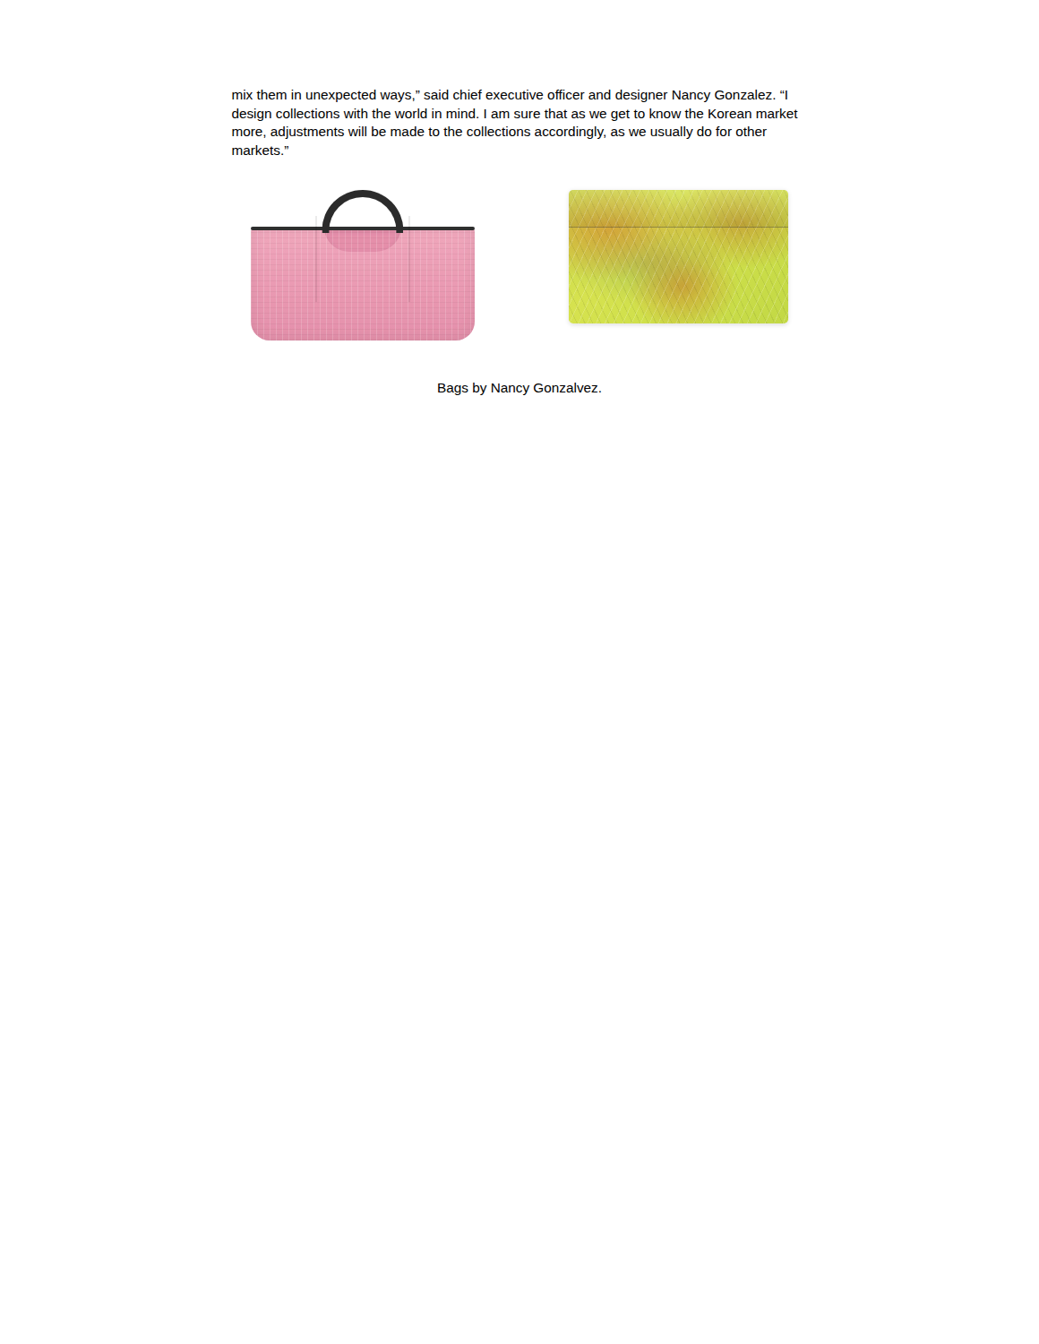mix them in unexpected ways,” said chief executive officer and designer Nancy Gonzalez. “I design collections with the world in mind. I am sure that as we get to know the Korean market more, adjustments will be made to the collections accordingly, as we usually do for other markets.”
Bags by Nancy Gonzalvez.